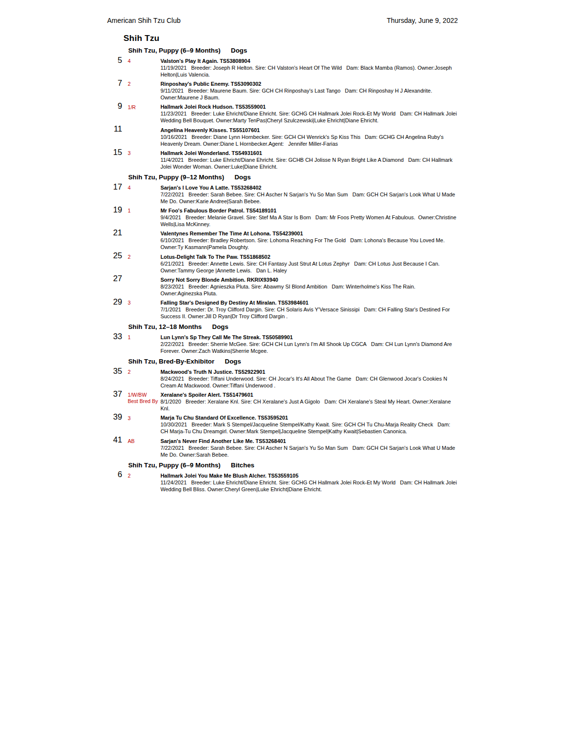American Shih Tzu Club
Thursday, June 9, 2022
Shih Tzu
Shih Tzu, Puppy (6–9 Months) Dogs
5
4
Valston's Play It Again. TS53808904
11/19/2021 Breeder: Joseph R Helton. Sire: CH Valston's Heart Of The Wild Dam: Black Mamba (Ramos). Owner:Joseph Helton|Luis Valencia.
7
2
Rinposhay's Public Enemy. TS53090302
9/11/2021 Breeder: Maurene Baum. Sire: GCH CH Rinposhay's Last Tango Dam: CH Rinposhay H J Alexandrite. Owner:Maurene J Baum.
9
1/R
Hallmark Jolei Rock Hudson. TS53559001
11/23/2021 Breeder: Luke Ehricht/Diane Ehricht. Sire: GCHG CH Hallmark Jolei Rock-Et My World Dam: CH Hallmark Jolei Wedding Bell Bouquet. Owner:Marty TenPas|Cheryl Szulczewski|Luke Ehricht|Diane Ehricht.
11
Angelina Heavenly Kisses. TS55107601
10/16/2021 Breeder: Diane Lynn Hornbecker. Sire: GCH CH Wenrick's Sp Kiss This Dam: GCHG CH Angelina Ruby's Heavenly Dream. Owner:Diane L Hornbecker.Agent: Jennifer Miller-Farias
15
3
Hallmark Jolei Wonderland. TS54931601
11/4/2021 Breeder: Luke Ehricht/Diane Ehricht. Sire: GCHB CH Jolisse N Ryan Bright Like A Diamond Dam: CH Hallmark Jolei Wonder Woman. Owner:Luke|Diane Ehricht.
Shih Tzu, Puppy (9–12 Months) Dogs
17
4
Sarjan's I Love You A Latte. TS53268402
7/22/2021 Breeder: Sarah Bebee. Sire: CH Ascher N Sarjan's Yu So Man Sum Dam: GCH CH Sarjan's Look What U Made Me Do. Owner:Karie Andree|Sarah Bebee.
19
1
Mr Foo's Fabulous Border Patrol. TS54189101
9/4/2021 Breeder: Melanie Gravel. Sire: Stef Ma A Star Is Born Dam: Mr Foos Pretty Women At Fabulous. Owner:Christine Wells|Lisa McKinney.
21
Valentynes Remember The Time At Lohona. TS54239001
6/10/2021 Breeder: Bradley Robertson. Sire: Lohoma Reaching For The Gold Dam: Lohona's Because You Loved Me. Owner:Ty Kasmann|Pamela Doughty.
25
2
Lotus-Delight Talk To The Paw. TS51868502
6/21/2021 Breeder: Annette Lewis. Sire: CH Fantasy Just Strut At Lotus Zephyr Dam: CH Lotus Just Because I Can. Owner:Tammy George |Annette Lewis. Dan L. Haley
27
Sorry Not Sorry Blonde Ambition. RKRIX93940
8/23/2021 Breeder: Agnieszka Pluta. Sire: Abawmy SI Blond Ambition Dam: Winterholme's Kiss The Rain. Owner:Aginezska Pluta.
29
3
Falling Star's Designed By Destiny At Miralan. TS53984601
7/1/2021 Breeder: Dr. Troy Clifford Dargin. Sire: CH Solaris Avis Y'Versace Sinissipi Dam: CH Falling Star's Destined For Success II. Owner:Jill D Ryan|Dr Troy Clifford Dargin .
Shih Tzu, 12–18 Months Dogs
33
1
Lun Lynn's Sp They Call Me The Streak. TS50589901
2/22/2021 Breeder: Sherrie McGee. Sire: GCH CH Lun Lynn's I'm All Shook Up CGCA Dam: CH Lun Lynn's Diamond Are Forever. Owner:Zach Watkins|Sherrie Mcgee.
Shih Tzu, Bred‑By‑Exhibitor Dogs
35
2
Mackwood's Truth N Justice. TS52922901
8/24/2021 Breeder: Tiffani Underwood. Sire: CH Jocar's It's All About The Game Dam: CH Glenwood Jocar's Cookies N Cream At Mackwood. Owner:Tiffani Underwood .
37
1/W/BWBest Bred By
Xeralane's Spoiler Alert. TS51479601
8/1/2020 Breeder: Xeralane Knl. Sire: CH Xeralane's Just A Gigolo Dam: CH Xeralane's Steal My Heart. Owner:Xeralane Knl.
39
3
Marja Tu Chu Standard Of Excellence. TS53595201
10/30/2021 Breeder: Mark S Stempel/Jacqueline Stempel/Kathy Kwait. Sire: GCH CH Tu Chu-Marja Reality Check Dam: CH Marja-Tu Chu Dreamgirl. Owner:Mark Stempel|Jacqueline Stempel|Kathy Kwait|Sebastien Canonica.
41
AB
Sarjan's Never Find Another Like Me. TS53268401
7/22/2021 Breeder: Sarah Bebee. Sire: CH Ascher N Sarjan's Yu So Man Sum Dam: GCH CH Sarjan's Look What U Made Me Do. Owner:Sarah Bebee.
Shih Tzu, Puppy (6–9 Months) Bitches
6
2
Hallmark Jolei You Make Me Blush Alcher. TS53559105
11/24/2021 Breeder: Luke Ehricht/Diane Ehricht. Sire: GCHG CH Hallmark Jolei Rock-Et My World Dam: CH Hallmark Jolei Wedding Bell Bliss. Owner:Cheryl Green|Luke Ehricht|Diane Ehricht.